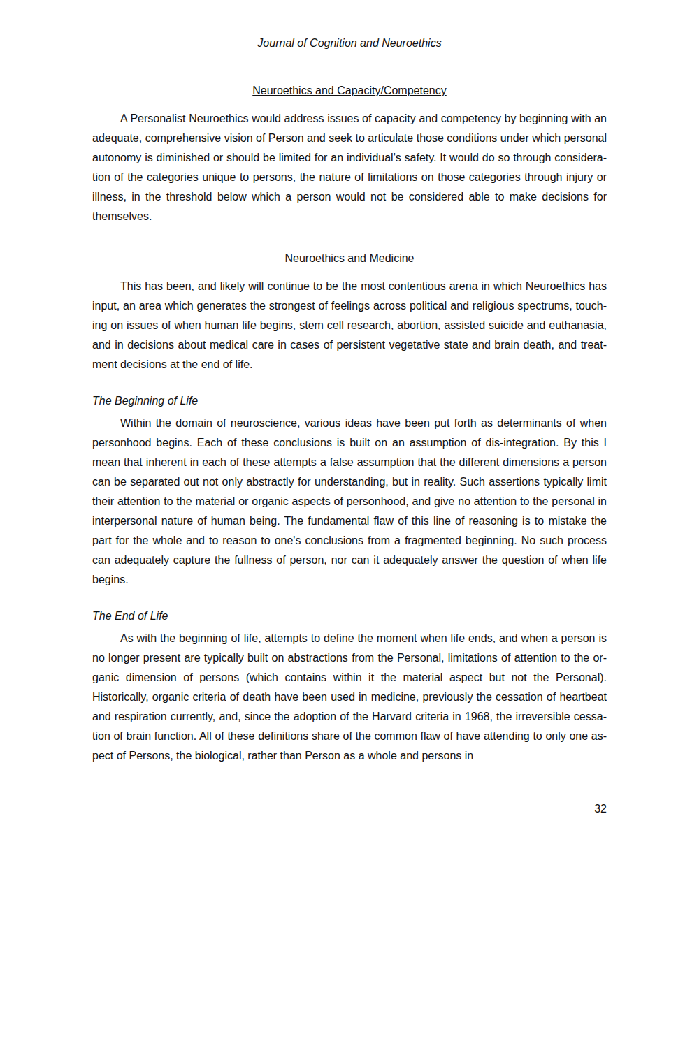Journal of Cognition and Neuroethics
Neuroethics and Capacity/Competency
A Personalist Neuroethics would address issues of capacity and competency by beginning with an adequate, comprehensive vision of Person and seek to articulate those conditions under which personal autonomy is diminished or should be limited for an individual's safety. It would do so through consideration of the categories unique to persons, the nature of limitations on those categories through injury or illness, in the threshold below which a person would not be considered able to make decisions for themselves.
Neuroethics and Medicine
This has been, and likely will continue to be the most contentious arena in which Neuroethics has input, an area which generates the strongest of feelings across political and religious spectrums, touching on issues of when human life begins, stem cell research, abortion, assisted suicide and euthanasia, and in decisions about medical care in cases of persistent vegetative state and brain death, and treatment decisions at the end of life.
The Beginning of Life
Within the domain of neuroscience, various ideas have been put forth as determinants of when personhood begins. Each of these conclusions is built on an assumption of dis-integration. By this I mean that inherent in each of these attempts a false assumption that the different dimensions a person can be separated out not only abstractly for understanding, but in reality. Such assertions typically limit their attention to the material or organic aspects of personhood, and give no attention to the personal in interpersonal nature of human being. The fundamental flaw of this line of reasoning is to mistake the part for the whole and to reason to one's conclusions from a fragmented beginning. No such process can adequately capture the fullness of person, nor can it adequately answer the question of when life begins.
The End of Life
As with the beginning of life, attempts to define the moment when life ends, and when a person is no longer present are typically built on abstractions from the Personal, limitations of attention to the organic dimension of persons (which contains within it the material aspect but not the Personal). Historically, organic criteria of death have been used in medicine, previously the cessation of heartbeat and respiration currently, and, since the adoption of the Harvard criteria in 1968, the irreversible cessation of brain function. All of these definitions share of the common flaw of have attending to only one aspect of Persons, the biological, rather than Person as a whole and persons in
32